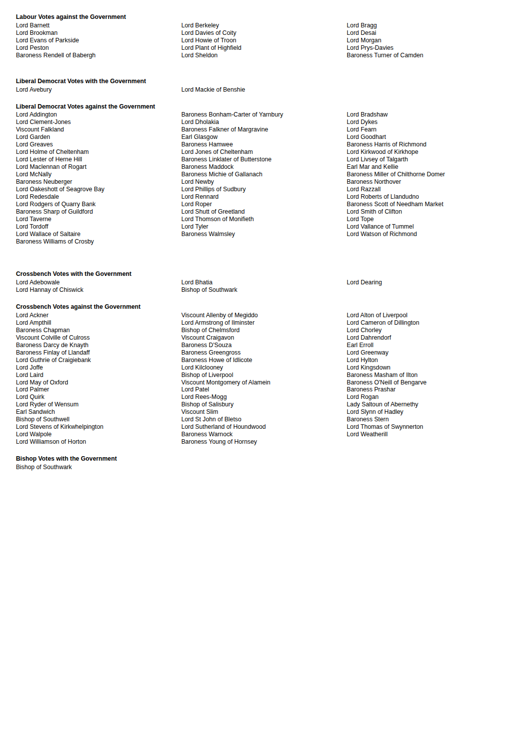Labour Votes against the Government
| Lord Barnett | Lord Berkeley | Lord Bragg |
| Lord Brookman | Lord Davies of Coity | Lord Desai |
| Lord Evans of Parkside | Lord Howie of Troon | Lord Morgan |
| Lord Peston | Lord Plant of Highfield | Lord Prys-Davies |
| Baroness Rendell of Babergh | Lord Sheldon | Baroness Turner of Camden |
Liberal Democrat Votes with the Government
| Lord Avebury | Lord Mackie of Benshie | |
Liberal Democrat Votes against the Government
| Lord Addington | Baroness Bonham-Carter of Yarnbury | Lord Bradshaw |
| Lord Clement-Jones | Lord Dholakia | Lord Dykes |
| Viscount Falkland | Baroness Falkner of Margravine | Lord Fearn |
| Lord Garden | Earl Glasgow | Lord Goodhart |
| Lord Greaves | Baroness Hamwee | Baroness Harris of Richmond |
| Lord Holme of Cheltenham | Lord Jones of Cheltenham | Lord Kirkwood of Kirkhope |
| Lord Lester of Herne Hill | Baroness Linklater of Butterstone | Lord Livsey of Talgarth |
| Lord Maclennan of Rogart | Baroness Maddock | Earl Mar and Kellie |
| Lord McNally | Baroness Michie of Gallanach | Baroness Miller of Chilthorne Domer |
| Baroness Neuberger | Lord Newby | Baroness Northover |
| Lord Oakeshott of Seagrove Bay | Lord Phillips of Sudbury | Lord Razzall |
| Lord Redesdale | Lord Rennard | Lord Roberts of Llandudno |
| Lord Rodgers of Quarry Bank | Lord Roper | Baroness Scott of Needham Market |
| Baroness Sharp of Guildford | Lord Shutt of Greetland | Lord Smith of Clifton |
| Lord Taverne | Lord Thomson of Monifieth | Lord Tope |
| Lord Tordoff | Lord Tyler | Lord Vallance of Tummel |
| Lord Wallace of Saltaire | Baroness Walmsley | Lord Watson of Richmond |
| Baroness Williams of Crosby | | |
Crossbench Votes with the Government
| Lord Adebowale | Lord Bhatia | Lord Dearing |
| Lord Hannay of Chiswick | Bishop of Southwark | |
Crossbench Votes against the Government
| Lord Ackner | Viscount Allenby of Megiddo | Lord Alton of Liverpool |
| Lord Ampthill | Lord Armstrong of Ilminster | Lord Cameron of Dillington |
| Baroness Chapman | Bishop of Chelmsford | Lord Chorley |
| Viscount Colville of Culross | Viscount Craigavon | Lord Dahrendorf |
| Baroness Darcy de Knayth | Baroness D'Souza | Earl Erroll |
| Baroness Finlay of Llandaff | Baroness Greengross | Lord Greenway |
| Lord Guthrie of Craigiebank | Baroness Howe of Idlicote | Lord Hylton |
| Lord Joffe | Lord Kilclooney | Lord Kingsdown |
| Lord Laird | Bishop of Liverpool | Baroness Masham of Ilton |
| Lord May of Oxford | Viscount Montgomery of Alamein | Baroness O'Neill of Bengarve |
| Lord Palmer | Lord Patel | Baroness Prashar |
| Lord Quirk | Lord Rees-Mogg | Lord Rogan |
| Lord Ryder of Wensum | Bishop of Salisbury | Lady Saltoun of Abernethy |
| Earl Sandwich | Viscount Slim | Lord Slynn of Hadley |
| Bishop of Southwell | Lord St John of Bletso | Baroness Stern |
| Lord Stevens of Kirkwhelpington | Lord Sutherland of Houndwood | Lord Thomas of Swynnerton |
| Lord Walpole | Baroness Warnock | Lord Weatherill |
| Lord Williamson of Horton | Baroness Young of Hornsey | |
Bishop Votes with the Government
| Bishop of Southwark | | |